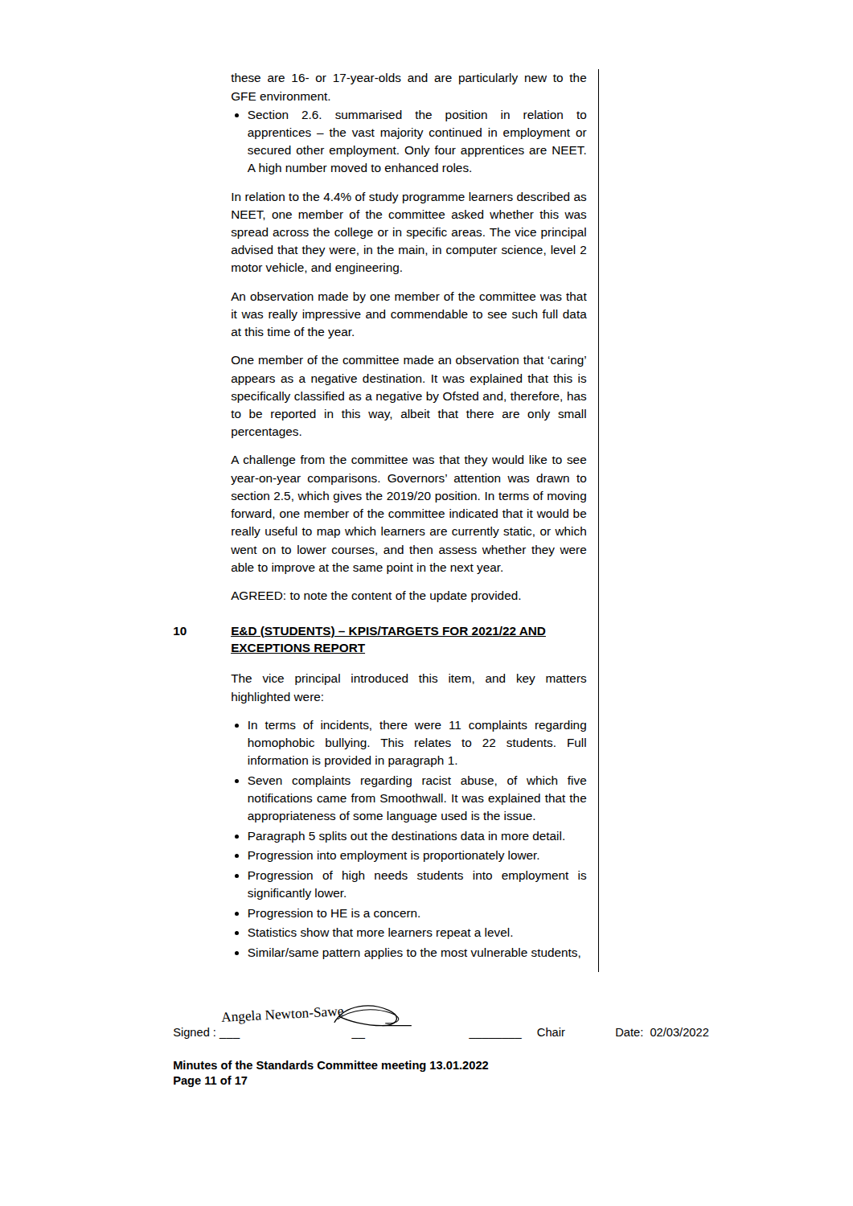these are 16- or 17-year-olds and are particularly new to the GFE environment.
Section 2.6. summarised the position in relation to apprentices – the vast majority continued in employment or secured other employment. Only four apprentices are NEET. A high number moved to enhanced roles.
In relation to the 4.4% of study programme learners described as NEET, one member of the committee asked whether this was spread across the college or in specific areas. The vice principal advised that they were, in the main, in computer science, level 2 motor vehicle, and engineering.
An observation made by one member of the committee was that it was really impressive and commendable to see such full data at this time of the year.
One member of the committee made an observation that ‘caring’ appears as a negative destination. It was explained that this is specifically classified as a negative by Ofsted and, therefore, has to be reported in this way, albeit that there are only small percentages.
A challenge from the committee was that they would like to see year-on-year comparisons. Governors’ attention was drawn to section 2.5, which gives the 2019/20 position. In terms of moving forward, one member of the committee indicated that it would be really useful to map which learners are currently static, or which went on to lower courses, and then assess whether they were able to improve at the same point in the next year.
AGREED: to note the content of the update provided.
10
E&D (STUDENTS) – KPIS/TARGETS FOR 2021/22 AND EXCEPTIONS REPORT
The vice principal introduced this item, and key matters highlighted were:
In terms of incidents, there were 11 complaints regarding homophobic bullying. This relates to 22 students. Full information is provided in paragraph 1.
Seven complaints regarding racist abuse, of which five notifications came from Smoothwall. It was explained that the appropriateness of some language used is the issue.
Paragraph 5 splits out the destinations data in more detail.
Progression into employment is proportionately lower.
Progression of high needs students into employment is significantly lower.
Progression to HE is a concern.
Statistics show that more learners repeat a level.
Similar/same pattern applies to the most vulnerable students,
Signed : ___ Angela Newton-Sawe __ ________Chair Date: 02/03/2022
Minutes of the Standards Committee meeting 13.01.2022
Page 11 of 17